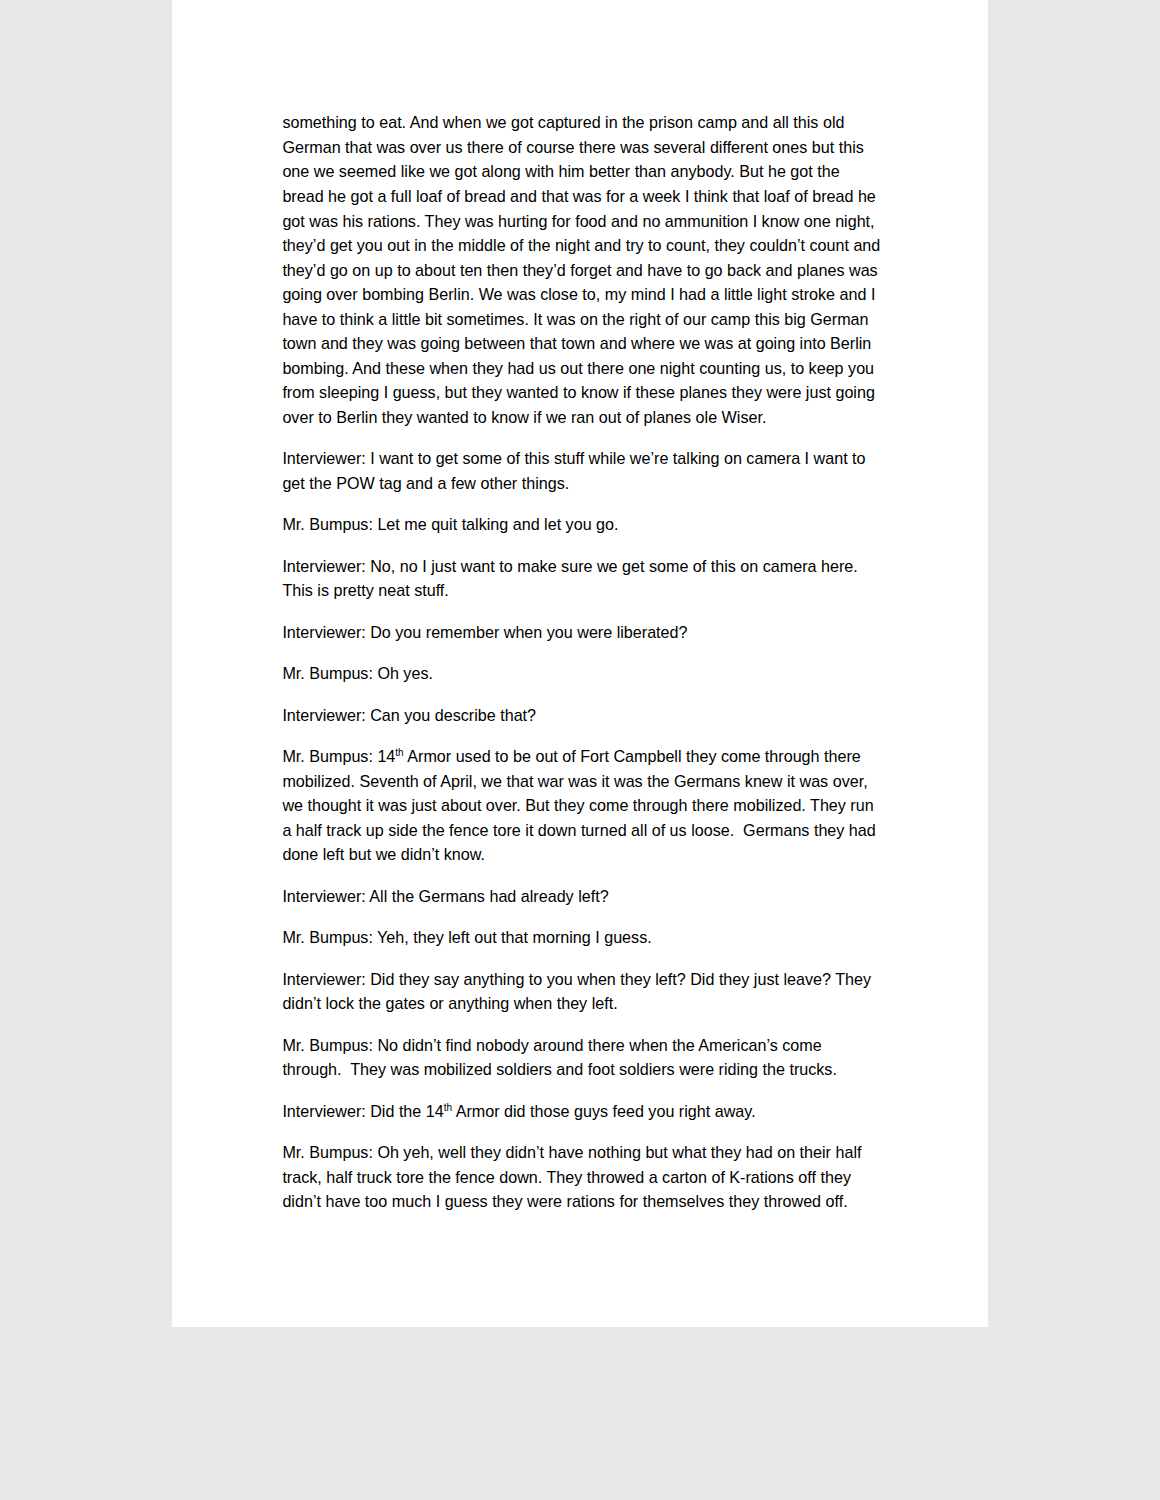something to eat. And when we got captured in the prison camp and all this old German that was over us there of course there was several different ones but this one we seemed like we got along with him better than anybody. But he got the bread he got a full loaf of bread and that was for a week I think that loaf of bread he got was his rations. They was hurting for food and no ammunition I know one night, they’d get you out in the middle of the night and try to count, they couldn’t count and they’d go on up to about ten then they’d forget and have to go back and planes was going over bombing Berlin. We was close to, my mind I had a little light stroke and I have to think a little bit sometimes. It was on the right of our camp this big German town and they was going between that town and where we was at going into Berlin bombing. And these when they had us out there one night counting us, to keep you from sleeping I guess, but they wanted to know if these planes they were just going over to Berlin they wanted to know if we ran out of planes ole Wiser.
Interviewer: I want to get some of this stuff while we’re talking on camera I want to get the POW tag and a few other things.
Mr. Bumpus: Let me quit talking and let you go.
Interviewer: No, no I just want to make sure we get some of this on camera here. This is pretty neat stuff.
Interviewer: Do you remember when you were liberated?
Mr. Bumpus: Oh yes.
Interviewer: Can you describe that?
Mr. Bumpus: 14th Armor used to be out of Fort Campbell they come through there mobilized. Seventh of April, we that war was it was the Germans knew it was over, we thought it was just about over. But they come through there mobilized. They run a half track up side the fence tore it down turned all of us loose. Germans they had done left but we didn’t know.
Interviewer: All the Germans had already left?
Mr. Bumpus: Yeh, they left out that morning I guess.
Interviewer: Did they say anything to you when they left? Did they just leave? They didn’t lock the gates or anything when they left.
Mr. Bumpus: No didn’t find nobody around there when the American’s come through. They was mobilized soldiers and foot soldiers were riding the trucks.
Interviewer: Did the 14th Armor did those guys feed you right away.
Mr. Bumpus: Oh yeh, well they didn’t have nothing but what they had on their half track, half truck tore the fence down. They throwed a carton of K-rations off they didn’t have too much I guess they were rations for themselves they throwed off.